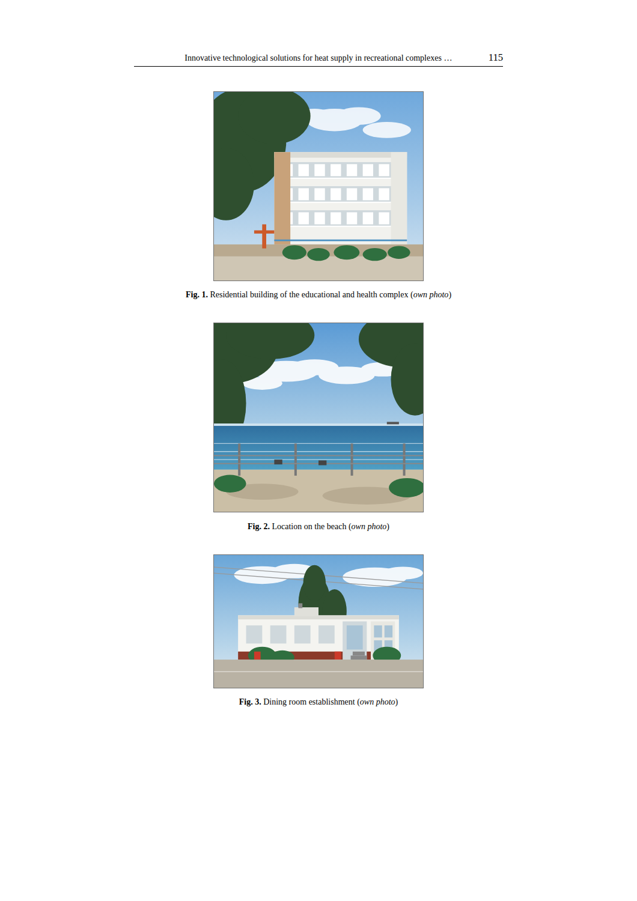Innovative technological solutions for heat supply in recreational complexes …
115
Fig. 1. Residential building of the educational and health complex (own photo)
Fig. 2. Location on the beach (own photo)
Fig. 3. Dining room establishment (own photo)